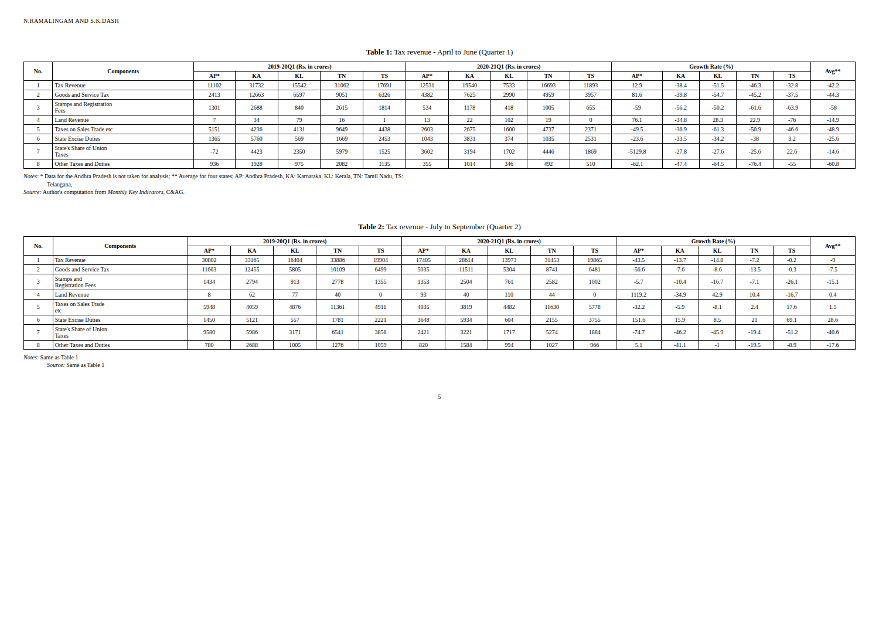N.RAMALINGAM AND S.K.DASH
Table 1: Tax revenue - April to June (Quarter 1)
| No. | Components | 2019-20Q1 (Rs. in crores) | 2020-21Q1 (Rs. in crores) | Growth Rate (%) | Avg** |
| --- | --- | --- | --- | --- | --- |
| AP* | KA | KL | TN | TS | AP* | KA | KL | TN | TS | AP* | KA | KL | TN | TS |
| 1 | Tax Revenue | 11102 | 31732 | 15542 | 31062 | 17691 | 12531 | 19540 | 7533 | 16693 | 11893 | 12.9 | -38.4 | -51.5 | -46.3 | -32.8 | -42.2 |
| 2 | Goods and Service Tax | 2413 | 12663 | 6597 | 9051 | 6326 | 4382 | 7625 | 2990 | 4959 | 3957 | 81.6 | -39.8 | -54.7 | -45.2 | -37.5 | -44.3 |
| 3 | Stamps and Registration Fees | 1301 | 2688 | 840 | 2615 | 1814 | 534 | 1178 | 418 | 1005 | 655 | -59 | -56.2 | -50.2 | -61.6 | -63.9 | -58 |
| 4 | Land Revenue | 7 | 34 | 79 | 16 | 1 | 13 | 22 | 102 | 19 | 0 | 76.1 | -34.8 | 28.3 | 22.9 | -76 | -14.9 |
| 5 | Taxes on Sales Trade etc | 5151 | 4236 | 4131 | 9649 | 4438 | 2603 | 2675 | 1600 | 4737 | 2371 | -49.5 | -36.9 | -61.3 | -50.9 | -46.6 | -48.9 |
| 6 | State Excise Duties | 1365 | 5760 | 569 | 1669 | 2453 | 1043 | 3831 | 374 | 1035 | 2531 | -23.6 | -33.5 | -34.2 | -38 | 3.2 | -25.6 |
| 7 | State's Share of Union Taxes | -72 | 4423 | 2350 | 5979 | 1525 | 3602 | 3194 | 1702 | 4446 | 1869 | -5129.8 | -27.8 | -27.6 | -25.6 | 22.6 | -14.6 |
| 8 | Other Taxes and Duties | 936 | 1928 | 975 | 2082 | 1135 | 355 | 1014 | 346 | 492 | 510 | -62.1 | -47.4 | -64.5 | -76.4 | -55 | -60.8 |
Notes: * Data for the Andhra Pradesh is not taken for analysis; ** Average for four states; AP: Andhra Pradesh, KA: Karnataka, KL: Kerala, TN: Tamil Nadu, TS:
Telangana,
Source: Author's computation from Monthly Key Indicators, C&AG.
Table 2: Tax revenue - July to September (Quarter 2)
| No. | Components | 2019-20Q1 (Rs. in crores) | 2020-21Q1 (Rs. in crores) | Growth Rate (%) | Avg** |
| --- | --- | --- | --- | --- | --- |
| AP* | KA | KL | TN | TS | AP* | KA | KL | TN | TS | AP* | KA | KL | TN | TS |
| 1 | Tax Revenue | 30802 | 33165 | 16404 | 33886 | 19904 | 17405 | 28614 | 13973 | 31453 | 19865 | -43.5 | -13.7 | -14.8 | -7.2 | -0.2 | -9 |
| 2 | Goods and Service Tax | 11603 | 12455 | 5805 | 10109 | 6499 | 5035 | 11511 | 5304 | 8741 | 6481 | -56.6 | -7.6 | -8.6 | -13.5 | -0.3 | -7.5 |
| 3 | Stamps and Registration Fees | 1434 | 2794 | 913 | 2778 | 1355 | 1353 | 2504 | 761 | 2582 | 1002 | -5.7 | -10.4 | -16.7 | -7.1 | -26.1 | -15.1 |
| 4 | Land Revenue | 8 | 62 | 77 | 40 | 0 | 93 | 40 | 110 | 44 | 0 | 1119.2 | -34.9 | 42.9 | 10.4 | -16.7 | 0.4 |
| 5 | Taxes on Sales Trade etc | 5948 | 4059 | 4876 | 11361 | 4911 | 4035 | 3819 | 4482 | 11630 | 5778 | -32.2 | -5.9 | -8.1 | 2.4 | 17.6 | 1.5 |
| 6 | State Excise Duties | 1450 | 5121 | 557 | 1781 | 2221 | 3648 | 5934 | 604 | 2155 | 3755 | 151.6 | 15.9 | 8.5 | 21 | 69.1 | 28.6 |
| 7 | State's Share of Union Taxes | 9580 | 5986 | 3171 | 6541 | 3858 | 2421 | 3221 | 1717 | 5274 | 1884 | -74.7 | -46.2 | -45.9 | -19.4 | -51.2 | -40.6 |
| 8 | Other Taxes and Duties | 780 | 2688 | 1005 | 1276 | 1059 | 820 | 1584 | 994 | 1027 | 966 | 5.1 | -41.1 | -1 | -19.5 | -8.9 | -17.6 |
Notes: Same as Table 1
Source: Same as Table 1
5